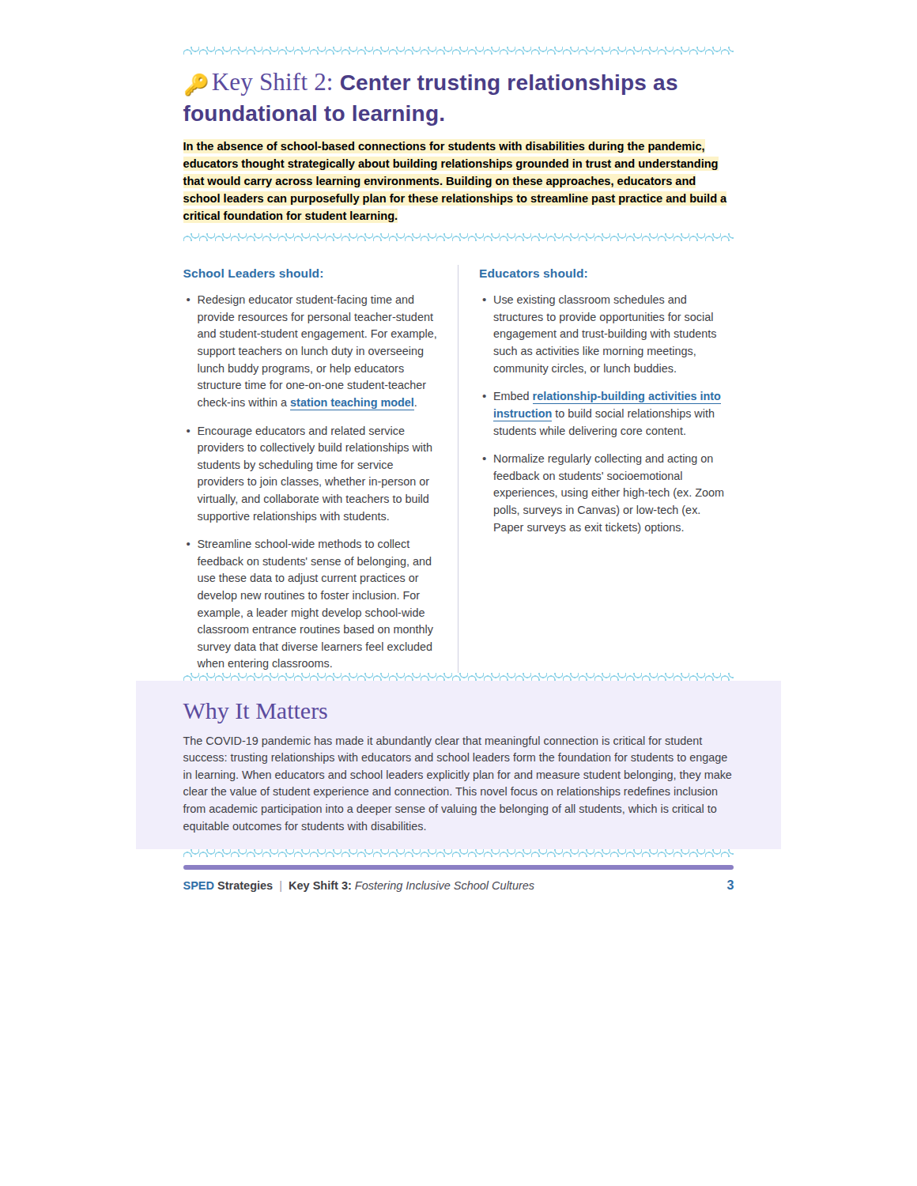🔑Key Shift 2: Center trusting relationships as foundational to learning.
In the absence of school-based connections for students with disabilities during the pandemic, educators thought strategically about building relationships grounded in trust and understanding that would carry across learning environments. Building on these approaches, educators and school leaders can purposefully plan for these relationships to streamline past practice and build a critical foundation for student learning.
School Leaders should:
Redesign educator student-facing time and provide resources for personal teacher-student and student-student engagement. For example, support teachers on lunch duty in overseeing lunch buddy programs, or help educators structure time for one-on-one student-teacher check-ins within a station teaching model.
Encourage educators and related service providers to collectively build relationships with students by scheduling time for service providers to join classes, whether in-person or virtually, and collaborate with teachers to build supportive relationships with students.
Streamline school-wide methods to collect feedback on students' sense of belonging, and use these data to adjust current practices or develop new routines to foster inclusion. For example, a leader might develop school-wide classroom entrance routines based on monthly survey data that diverse learners feel excluded when entering classrooms.
Educators should:
Use existing classroom schedules and structures to provide opportunities for social engagement and trust-building with students such as activities like morning meetings, community circles, or lunch buddies.
Embed relationship-building activities into instruction to build social relationships with students while delivering core content.
Normalize regularly collecting and acting on feedback on students' socioemotional experiences, using either high-tech (ex. Zoom polls, surveys in Canvas) or low-tech (ex. Paper surveys as exit tickets) options.
Why It Matters
The COVID-19 pandemic has made it abundantly clear that meaningful connection is critical for student success: trusting relationships with educators and school leaders form the foundation for students to engage in learning. When educators and school leaders explicitly plan for and measure student belonging, they make clear the value of student experience and connection. This novel focus on relationships redefines inclusion from academic participation into a deeper sense of valuing the belonging of all students, which is critical to equitable outcomes for students with disabilities.
SPED Strategies | Key Shift 3: Fostering Inclusive School Cultures
3